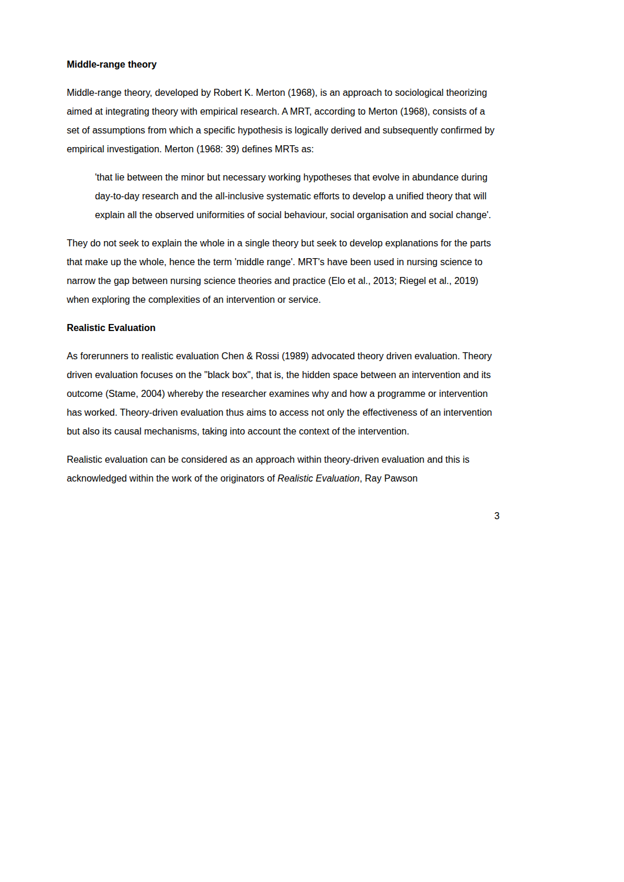Middle-range theory
Middle-range theory, developed by Robert K. Merton (1968), is an approach to sociological theorizing aimed at integrating theory with empirical research. A MRT, according to Merton (1968), consists of a set of assumptions from which a specific hypothesis is logically derived and subsequently confirmed by empirical investigation. Merton (1968: 39) defines MRTs as:
'that lie between the minor but necessary working hypotheses that evolve in abundance during day-to-day research and the all-inclusive systematic efforts to develop a unified theory that will explain all the observed uniformities of social behaviour, social organisation and social change'.
They do not seek to explain the whole in a single theory but seek to develop explanations for the parts that make up the whole, hence the term 'middle range'. MRT's have been used in nursing science to narrow the gap between nursing science theories and practice (Elo et al., 2013; Riegel et al., 2019) when exploring the complexities of an intervention or service.
Realistic Evaluation
As forerunners to realistic evaluation Chen & Rossi (1989) advocated theory driven evaluation. Theory driven evaluation focuses on the "black box", that is, the hidden space between an intervention and its outcome (Stame, 2004) whereby the researcher examines why and how a programme or intervention has worked. Theory-driven evaluation thus aims to access not only the effectiveness of an intervention but also its causal mechanisms, taking into account the context of the intervention.
Realistic evaluation can be considered as an approach within theory-driven evaluation and this is acknowledged within the work of the originators of Realistic Evaluation, Ray Pawson
3